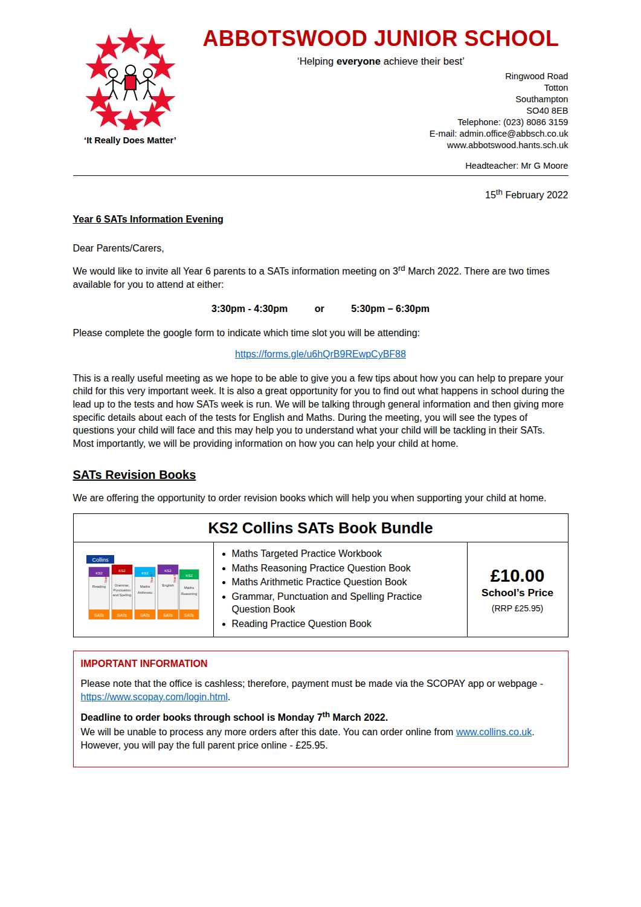‘It Really Does Matter’
ABBOTSWOOD JUNIOR SCHOOL
‘Helping everyone achieve their best’
Ringwood Road
Totton
Southampton
SO40 8EB
Telephone: (023) 8086 3159
E-mail: admin.office@abbsch.co.uk
www.abbotswood.hants.sch.uk
Headteacher: Mr G Moore
15th February 2022
Year 6 SATs Information Evening
Dear Parents/Carers,
We would like to invite all Year 6 parents to a SATs information meeting on 3rd March 2022. There are two times available for you to attend at either:
3:30pm - 4:30pm or 5:30pm – 6:30pm
Please complete the google form to indicate which time slot you will be attending:
https://forms.gle/u6hQrB9REwpCyBF88
This is a really useful meeting as we hope to be able to give you a few tips about how you can help to prepare your child for this very important week. It is also a great opportunity for you to find out what happens in school during the lead up to the tests and how SATs week is run. We will be talking through general information and then giving more specific details about each of the tests for English and Maths. During the meeting, you will see the types of questions your child will face and this may help you to understand what your child will be tackling in their SATs. Most importantly, we will be providing information on how you can help your child at home.
SATs Revision Books
We are offering the opportunity to order revision books which will help you when supporting your child at home.
| KS2 Collins SATs Book Bundle |
| --- |
| Collins KS2 Reading SATs KS2 Grammar, Punctuation and Spelling SATs KS2 Maths Arithmetic SATs KS2 English SATs KS2 Maths Reasoning SATs Year 6 Year 6 Year 6 | Maths Targeted Practice Workbook Maths Reasoning Practice Question Book Maths Arithmetic Practice Question Book Grammar, Punctuation and Spelling Practice Question Book Reading Practice Question Book | £10.00 School’s Price (RRP £25.95) |
IMPORTANT INFORMATION
Please note that the office is cashless; therefore, payment must be made via the SCOPAY app or webpage - https://www.scopay.com/login.html.
Deadline to order books through school is Monday 7th March 2022.
We will be unable to process any more orders after this date. You can order online from www.collins.co.uk. However, you will pay the full parent price online - £25.95.